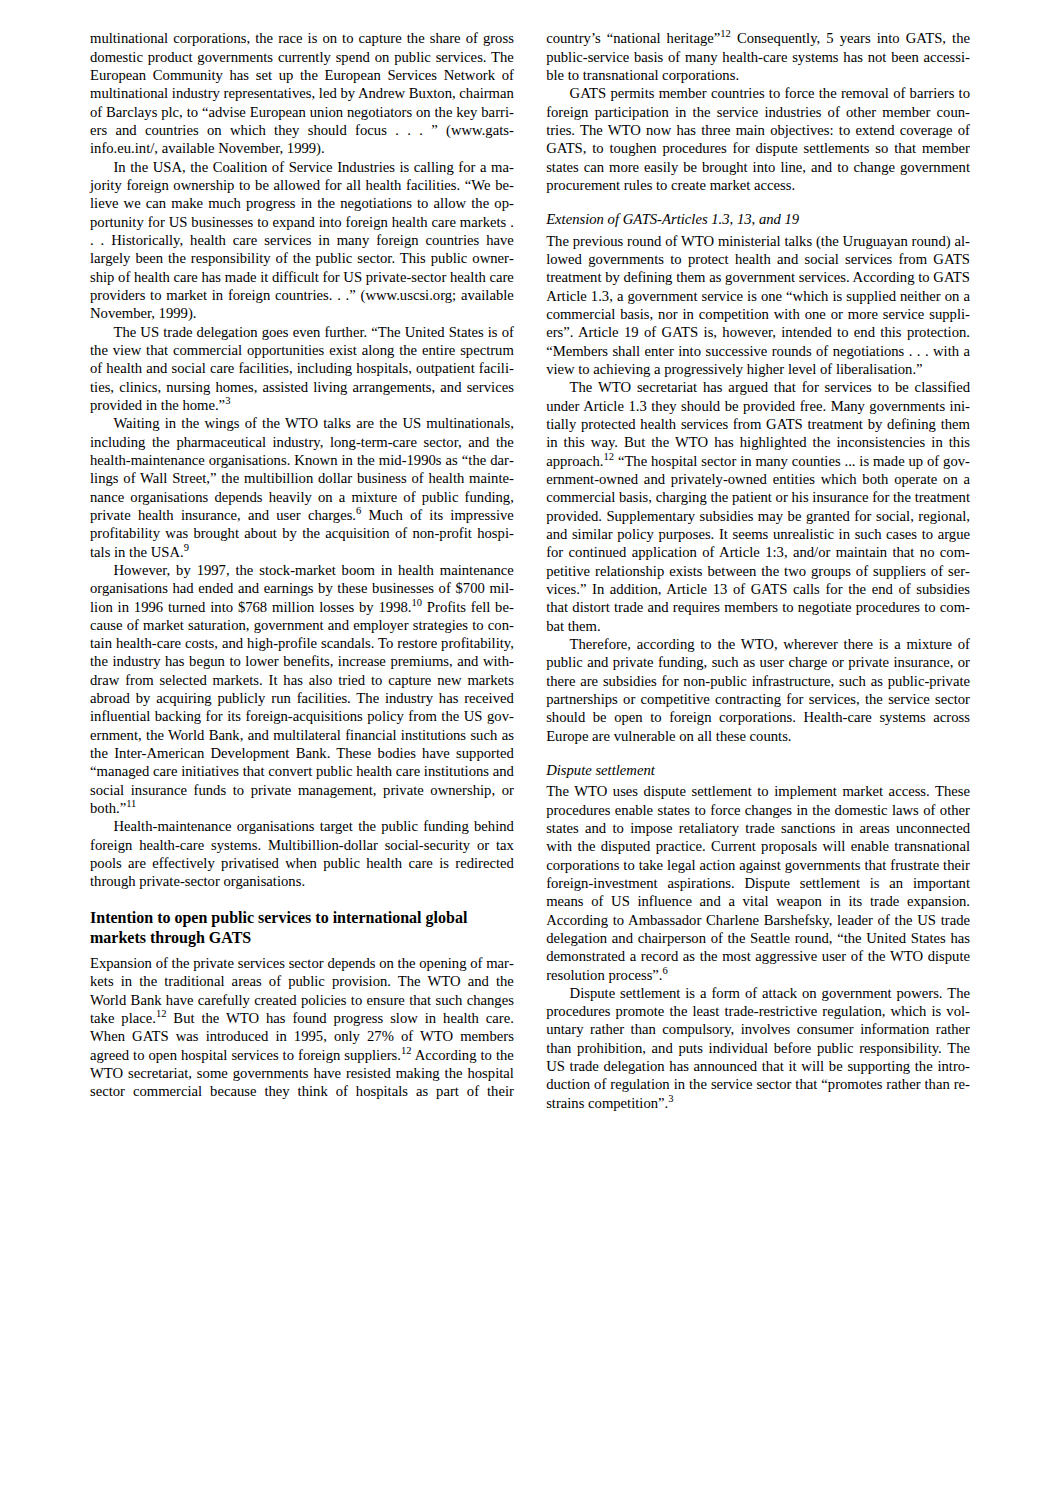multinational corporations, the race is on to capture the share of gross domestic product governments currently spend on public services. The European Community has set up the European Services Network of multinational industry representatives, led by Andrew Buxton, chairman of Barclays plc, to “advise European union negotiators on the key barriers and countries on which they should focus . . . ” (www.gats-info.eu.int/, available November, 1999).
In the USA, the Coalition of Service Industries is calling for a majority foreign ownership to be allowed for all health facilities. “We believe we can make much progress in the negotiations to allow the opportunity for US businesses to expand into foreign health care markets . . . Historically, health care services in many foreign countries have largely been the responsibility of the public sector. This public ownership of health care has made it difficult for US private-sector health care providers to market in foreign countries. . .” (www.uscsi.org; available November, 1999).
The US trade delegation goes even further. “The United States is of the view that commercial opportunities exist along the entire spectrum of health and social care facilities, including hospitals, outpatient facilities, clinics, nursing homes, assisted living arrangements, and services provided in the home.”3
Waiting in the wings of the WTO talks are the US multinationals, including the pharmaceutical industry, long-term-care sector, and the health-maintenance organisations. Known in the mid-1990s as “the darlings of Wall Street,” the multibillion dollar business of health maintenance organisations depends heavily on a mixture of public funding, private health insurance, and user charges.6 Much of its impressive profitability was brought about by the acquisition of non-profit hospitals in the USA.9
However, by 1997, the stock-market boom in health maintenance organisations had ended and earnings by these businesses of $700 million in 1996 turned into $768 million losses by 1998.10 Profits fell because of market saturation, government and employer strategies to contain health-care costs, and high-profile scandals. To restore profitability, the industry has begun to lower benefits, increase premiums, and withdraw from selected markets. It has also tried to capture new markets abroad by acquiring publicly run facilities. The industry has received influential backing for its foreign-acquisitions policy from the US government, the World Bank, and multilateral financial institutions such as the Inter-American Development Bank. These bodies have supported “managed care initiatives that convert public health care institutions and social insurance funds to private management, private ownership, or both.”11
Health-maintenance organisations target the public funding behind foreign health-care systems. Multibillion-dollar social-security or tax pools are effectively privatised when public health care is redirected through private-sector organisations.
Intention to open public services to international global markets through GATS
Expansion of the private services sector depends on the opening of markets in the traditional areas of public provision. The WTO and the World Bank have carefully created policies to ensure that such changes take place.12 But the WTO has found progress slow in health care. When GATS was introduced in 1995, only 27% of WTO members agreed to open hospital services to foreign suppliers.12 According to the WTO secretariat, some governments have resisted making the hospital sector commercial because they think of hospitals as part of their country’s “national heritage”12 Consequently, 5 years into GATS, the public-service basis of many health-care systems has not been accessible to transnational corporations.
GATS permits member countries to force the removal of barriers to foreign participation in the service industries of other member countries. The WTO now has three main objectives: to extend coverage of GATS, to toughen procedures for dispute settlements so that member states can more easily be brought into line, and to change government procurement rules to create market access.
Extension of GATS-Articles 1.3, 13, and 19
The previous round of WTO ministerial talks (the Uruguayan round) allowed governments to protect health and social services from GATS treatment by defining them as government services. According to GATS Article 1.3, a government service is one “which is supplied neither on a commercial basis, nor in competition with one or more service suppliers”. Article 19 of GATS is, however, intended to end this protection. “Members shall enter into successive rounds of negotiations . . . with a view to achieving a progressively higher level of liberalisation.”
The WTO secretariat has argued that for services to be classified under Article 1.3 they should be provided free. Many governments initially protected health services from GATS treatment by defining them in this way. But the WTO has highlighted the inconsistencies in this approach.12 “The hospital sector in many counties ... is made up of government-owned and privately-owned entities which both operate on a commercial basis, charging the patient or his insurance for the treatment provided. Supplementary subsidies may be granted for social, regional, and similar policy purposes. It seems unrealistic in such cases to argue for continued application of Article 1:3, and/or maintain that no competitive relationship exists between the two groups of suppliers of services.” In addition, Article 13 of GATS calls for the end of subsidies that distort trade and requires members to negotiate procedures to combat them.
Therefore, according to the WTO, wherever there is a mixture of public and private funding, such as user charge or private insurance, or there are subsidies for non-public infrastructure, such as public-private partnerships or competitive contracting for services, the service sector should be open to foreign corporations. Health-care systems across Europe are vulnerable on all these counts.
Dispute settlement
The WTO uses dispute settlement to implement market access. These procedures enable states to force changes in the domestic laws of other states and to impose retaliatory trade sanctions in areas unconnected with the disputed practice. Current proposals will enable transnational corporations to take legal action against governments that frustrate their foreign-investment aspirations. Dispute settlement is an important means of US influence and a vital weapon in its trade expansion. According to Ambassador Charlene Barshefsky, leader of the US trade delegation and chairperson of the Seattle round, “the United States has demonstrated a record as the most aggressive user of the WTO dispute resolution process”.6
Dispute settlement is a form of attack on government powers. The procedures promote the least trade-restrictive regulation, which is voluntary rather than compulsory, involves consumer information rather than prohibition, and puts individual before public responsibility. The US trade delegation has announced that it will be supporting the introduction of regulation in the service sector that “promotes rather than restrains competition”.3